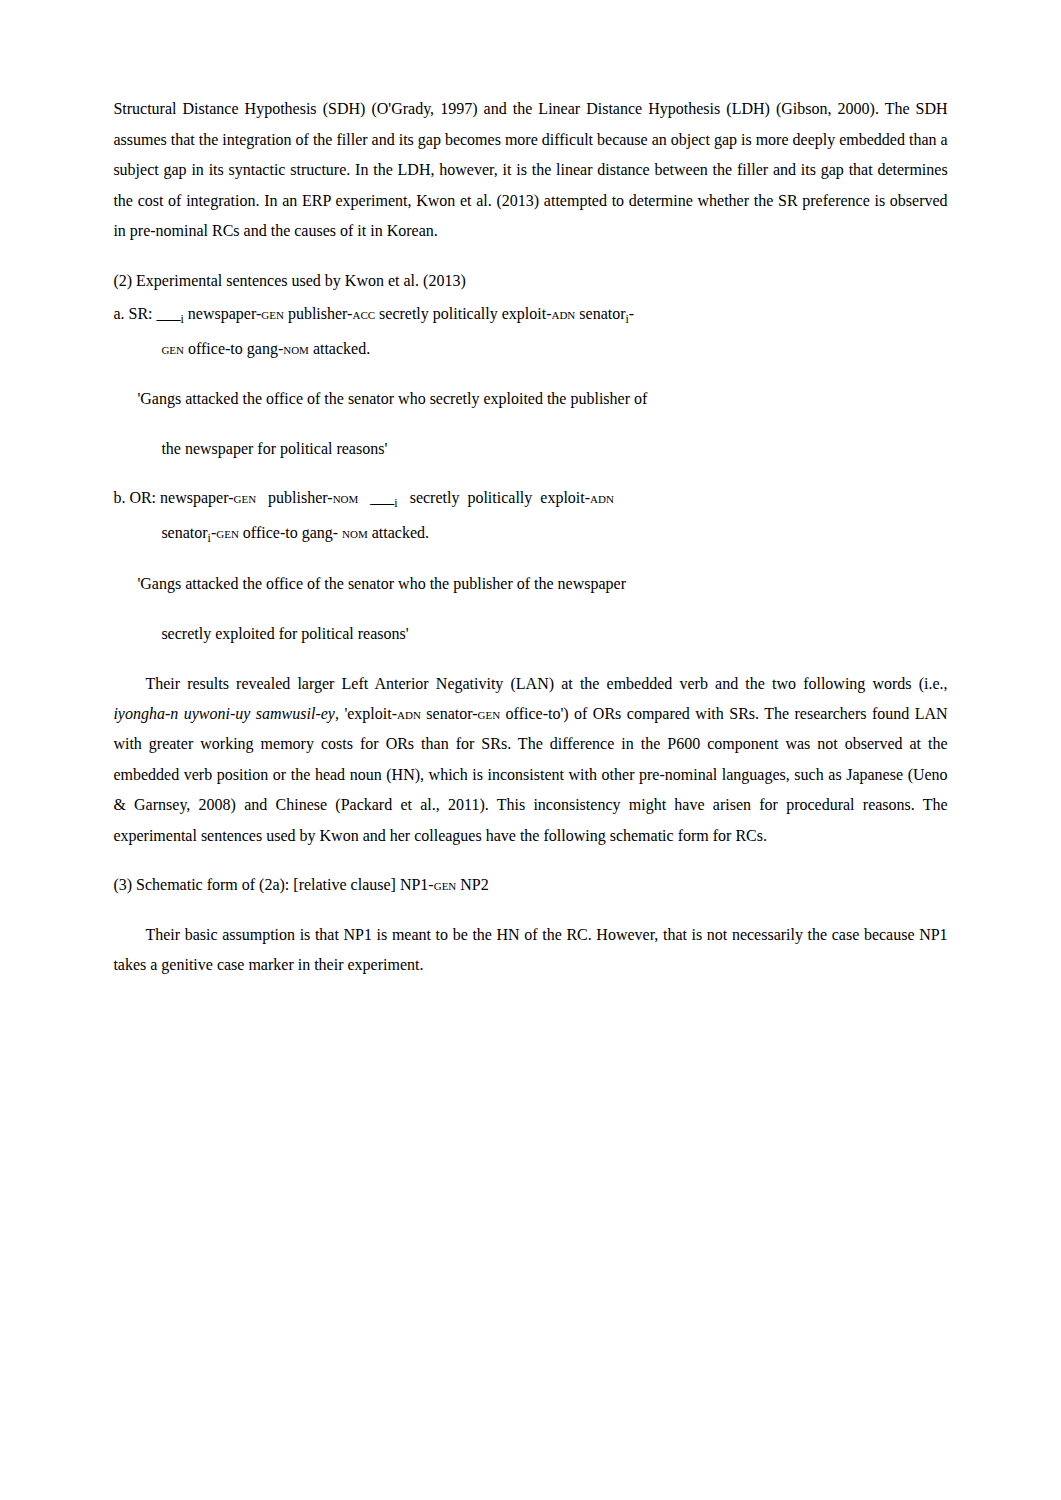Structural Distance Hypothesis (SDH) (O'Grady, 1997) and the Linear Distance Hypothesis (LDH) (Gibson, 2000). The SDH assumes that the integration of the filler and its gap becomes more difficult because an object gap is more deeply embedded than a subject gap in its syntactic structure. In the LDH, however, it is the linear distance between the filler and its gap that determines the cost of integration. In an ERP experiment, Kwon et al. (2013) attempted to determine whether the SR preference is observed in pre-nominal RCs and the causes of it in Korean.
(2) Experimental sentences used by Kwon et al. (2013)
a. SR: ___i newspaper-gen publisher-acc secretly politically exploit-adn senatori-
gen office-to gang-nom attacked.
'Gangs attacked the office of the senator who secretly exploited the publisher of
the newspaper for political reasons'
b. OR: newspaper-gen publisher-nom ___i secretly politically exploit-adn
senatori-gen office-to gang- nom attacked.
'Gangs attacked the office of the senator who the publisher of the newspaper
secretly exploited for political reasons'
Their results revealed larger Left Anterior Negativity (LAN) at the embedded verb and the two following words (i.e., iyongha-n uywoni-uy samwusil-ey, 'exploit-adn senator-gen office-to') of ORs compared with SRs. The researchers found LAN with greater working memory costs for ORs than for SRs. The difference in the P600 component was not observed at the embedded verb position or the head noun (HN), which is inconsistent with other pre-nominal languages, such as Japanese (Ueno & Garnsey, 2008) and Chinese (Packard et al., 2011). This inconsistency might have arisen for procedural reasons. The experimental sentences used by Kwon and her colleagues have the following schematic form for RCs.
(3) Schematic form of (2a): [relative clause] NP1-gen NP2
Their basic assumption is that NP1 is meant to be the HN of the RC. However, that is not necessarily the case because NP1 takes a genitive case marker in their experiment.